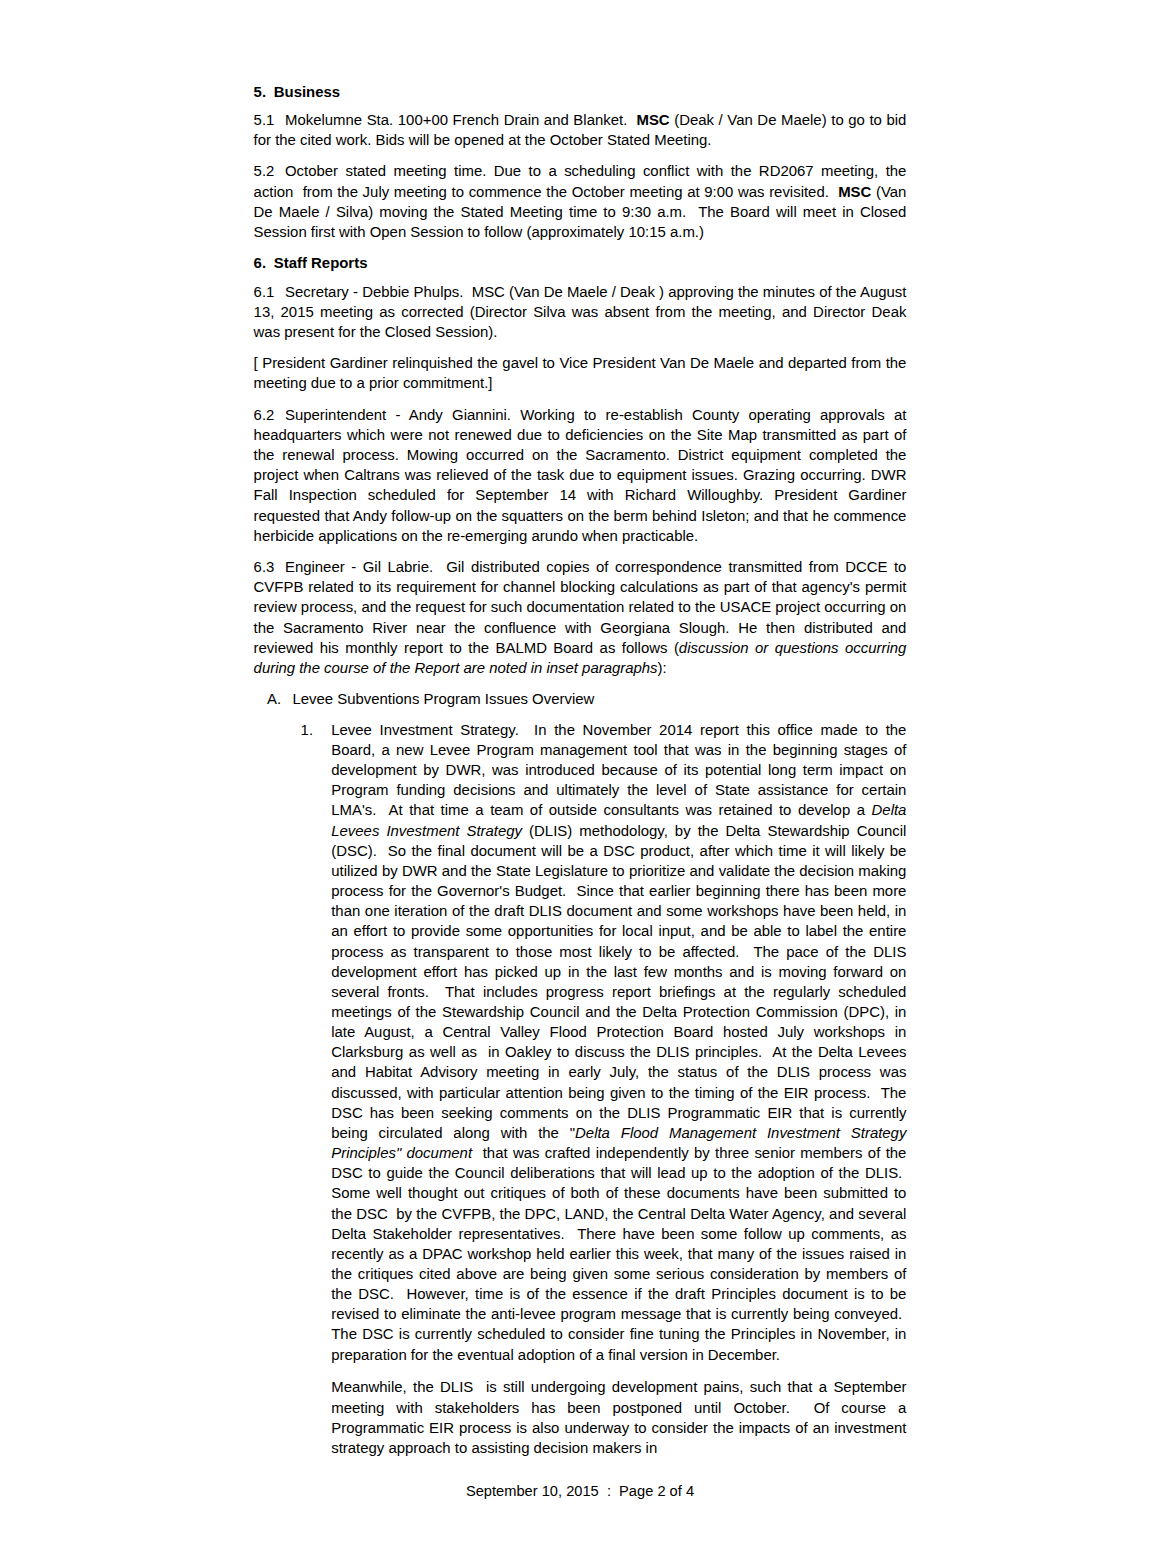5. Business
5.1 Mokelumne Sta. 100+00 French Drain and Blanket. MSC (Deak / Van De Maele) to go to bid for the cited work. Bids will be opened at the October Stated Meeting.
5.2 October stated meeting time. Due to a scheduling conflict with the RD2067 meeting, the action from the July meeting to commence the October meeting at 9:00 was revisited. MSC (Van De Maele / Silva) moving the Stated Meeting time to 9:30 a.m. The Board will meet in Closed Session first with Open Session to follow (approximately 10:15 a.m.)
6. Staff Reports
6.1 Secretary - Debbie Phulps. MSC (Van De Maele / Deak ) approving the minutes of the August 13, 2015 meeting as corrected (Director Silva was absent from the meeting, and Director Deak was present for the Closed Session).
[ President Gardiner relinquished the gavel to Vice President Van De Maele and departed from the meeting due to a prior commitment.]
6.2 Superintendent - Andy Giannini. Working to re-establish County operating approvals at headquarters which were not renewed due to deficiencies on the Site Map transmitted as part of the renewal process. Mowing occurred on the Sacramento. District equipment completed the project when Caltrans was relieved of the task due to equipment issues. Grazing occurring. DWR Fall Inspection scheduled for September 14 with Richard Willoughby. President Gardiner requested that Andy follow-up on the squatters on the berm behind Isleton; and that he commence herbicide applications on the re-emerging arundo when practicable.
6.3 Engineer - Gil Labrie. Gil distributed copies of correspondence transmitted from DCCE to CVFPB related to its requirement for channel blocking calculations as part of that agency's permit review process, and the request for such documentation related to the USACE project occurring on the Sacramento River near the confluence with Georgiana Slough. He then distributed and reviewed his monthly report to the BALMD Board as follows (discussion or questions occurring during the course of the Report are noted in inset paragraphs):
A. Levee Subventions Program Issues Overview
1.
Levee Investment Strategy. In the November 2014 report this office made to the Board, a new Levee Program management tool that was in the beginning stages of development by DWR, was introduced because of its potential long term impact on Program funding decisions and ultimately the level of State assistance for certain LMA's. At that time a team of outside consultants was retained to develop a Delta Levees Investment Strategy (DLIS) methodology, by the Delta Stewardship Council (DSC). So the final document will be a DSC product, after which time it will likely be utilized by DWR and the State Legislature to prioritize and validate the decision making process for the Governor's Budget. Since that earlier beginning there has been more than one iteration of the draft DLIS document and some workshops have been held, in an effort to provide some opportunities for local input, and be able to label the entire process as transparent to those most likely to be affected. The pace of the DLIS development effort has picked up in the last few months and is moving forward on several fronts. That includes progress report briefings at the regularly scheduled meetings of the Stewardship Council and the Delta Protection Commission (DPC), in late August, a Central Valley Flood Protection Board hosted July workshops in Clarksburg as well as in Oakley to discuss the DLIS principles. At the Delta Levees and Habitat Advisory meeting in early July, the status of the DLIS process was discussed, with particular attention being given to the timing of the EIR process. The DSC has been seeking comments on the DLIS Programmatic EIR that is currently being circulated along with the "Delta Flood Management Investment Strategy Principles" document that was crafted independently by three senior members of the DSC to guide the Council deliberations that will lead up to the adoption of the DLIS. Some well thought out critiques of both of these documents have been submitted to the DSC by the CVFPB, the DPC, LAND, the Central Delta Water Agency, and several Delta Stakeholder representatives. There have been some follow up comments, as recently as a DPAC workshop held earlier this week, that many of the issues raised in the critiques cited above are being given some serious consideration by members of the DSC. However, time is of the essence if the draft Principles document is to be revised to eliminate the anti-levee program message that is currently being conveyed. The DSC is currently scheduled to consider fine tuning the Principles in November, in preparation for the eventual adoption of a final version in December.
Meanwhile, the DLIS is still undergoing development pains, such that a September meeting with stakeholders has been postponed until October. Of course a Programmatic EIR process is also underway to consider the impacts of an investment strategy approach to assisting decision makers in
September 10, 2015 : Page 2 of 4